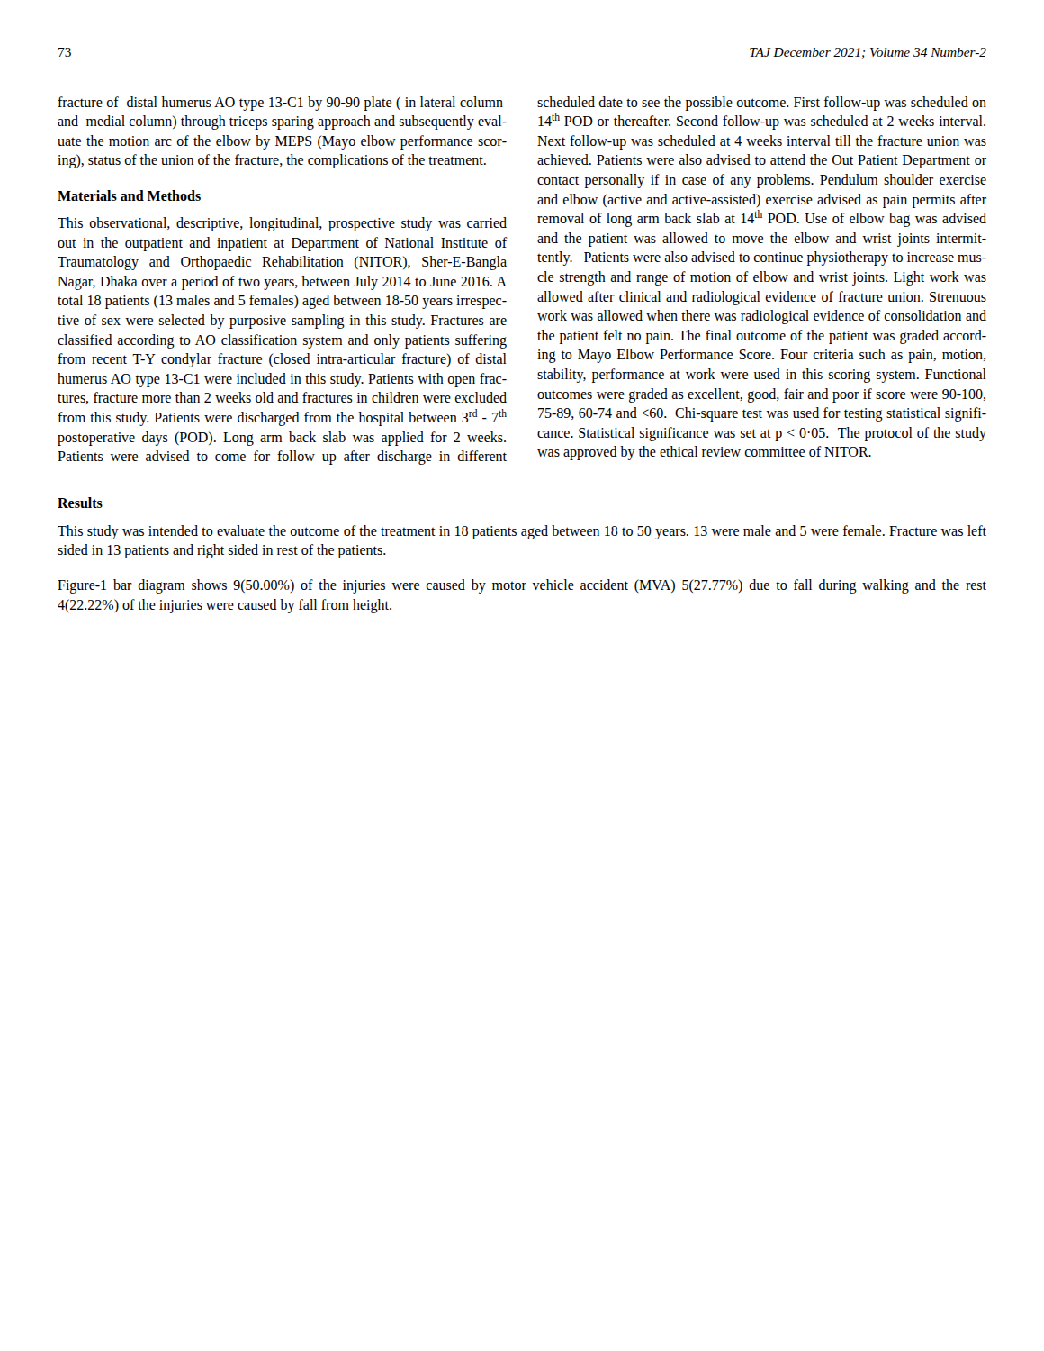73 TAJ December 2021; Volume 34 Number-2
fracture of distal humerus AO type 13-C1 by 90-90 plate ( in lateral column and medial column) through triceps sparing approach and subsequently evaluate the motion arc of the elbow by MEPS (Mayo elbow performance scoring), status of the union of the fracture, the complications of the treatment.
Materials and Methods
This observational, descriptive, longitudinal, prospective study was carried out in the outpatient and inpatient at Department of National Institute of Traumatology and Orthopaedic Rehabilitation (NITOR), Sher-E-Bangla Nagar, Dhaka over a period of two years, between July 2014 to June 2016. A total 18 patients (13 males and 5 females) aged between 18-50 years irrespective of sex were selected by purposive sampling in this study. Fractures are classified according to AO classification system and only patients suffering from recent T-Y condylar fracture (closed intra-articular fracture) of distal humerus AO type 13-C1 were included in this study. Patients with open fractures, fracture more than 2 weeks old and fractures in children were excluded from this study. Patients were discharged from the hospital between 3rd - 7th postoperative days (POD). Long arm back slab was applied for 2 weeks. Patients were advised to come for follow up after discharge in different scheduled date to see the possible outcome. First follow-up was scheduled on 14th POD or thereafter. Second follow-up was scheduled at 2 weeks interval. Next follow-up was scheduled at 4 weeks interval till the fracture union was achieved. Patients were also advised to attend the Out Patient Department or contact personally if in case of any problems. Pendulum shoulder exercise and elbow (active and active-assisted) exercise advised as pain permits after removal of long arm back slab at 14th POD. Use of elbow bag was advised and the patient was allowed to move the elbow and wrist joints intermittently. Patients were also advised to continue physiotherapy to increase muscle strength and range of motion of elbow and wrist joints. Light work was allowed after clinical and radiological evidence of fracture union. Strenuous work was allowed when there was radiological evidence of consolidation and the patient felt no pain. The final outcome of the patient was graded according to Mayo Elbow Performance Score. Four criteria such as pain, motion, stability, performance at work were used in this scoring system. Functional outcomes were graded as excellent, good, fair and poor if score were 90-100, 75-89, 60-74 and <60. Chi-square test was used for testing statistical significance. Statistical significance was set at p < 0·05. The protocol of the study was approved by the ethical review committee of NITOR.
Results
This study was intended to evaluate the outcome of the treatment in 18 patients aged between 18 to 50 years. 13 were male and 5 were female. Fracture was left sided in 13 patients and right sided in rest of the patients.
Figure-1 bar diagram shows 9(50.00%) of the injuries were caused by motor vehicle accident (MVA) 5(27.77%) due to fall during walking and the rest 4(22.22%) of the injuries were caused by fall from height.